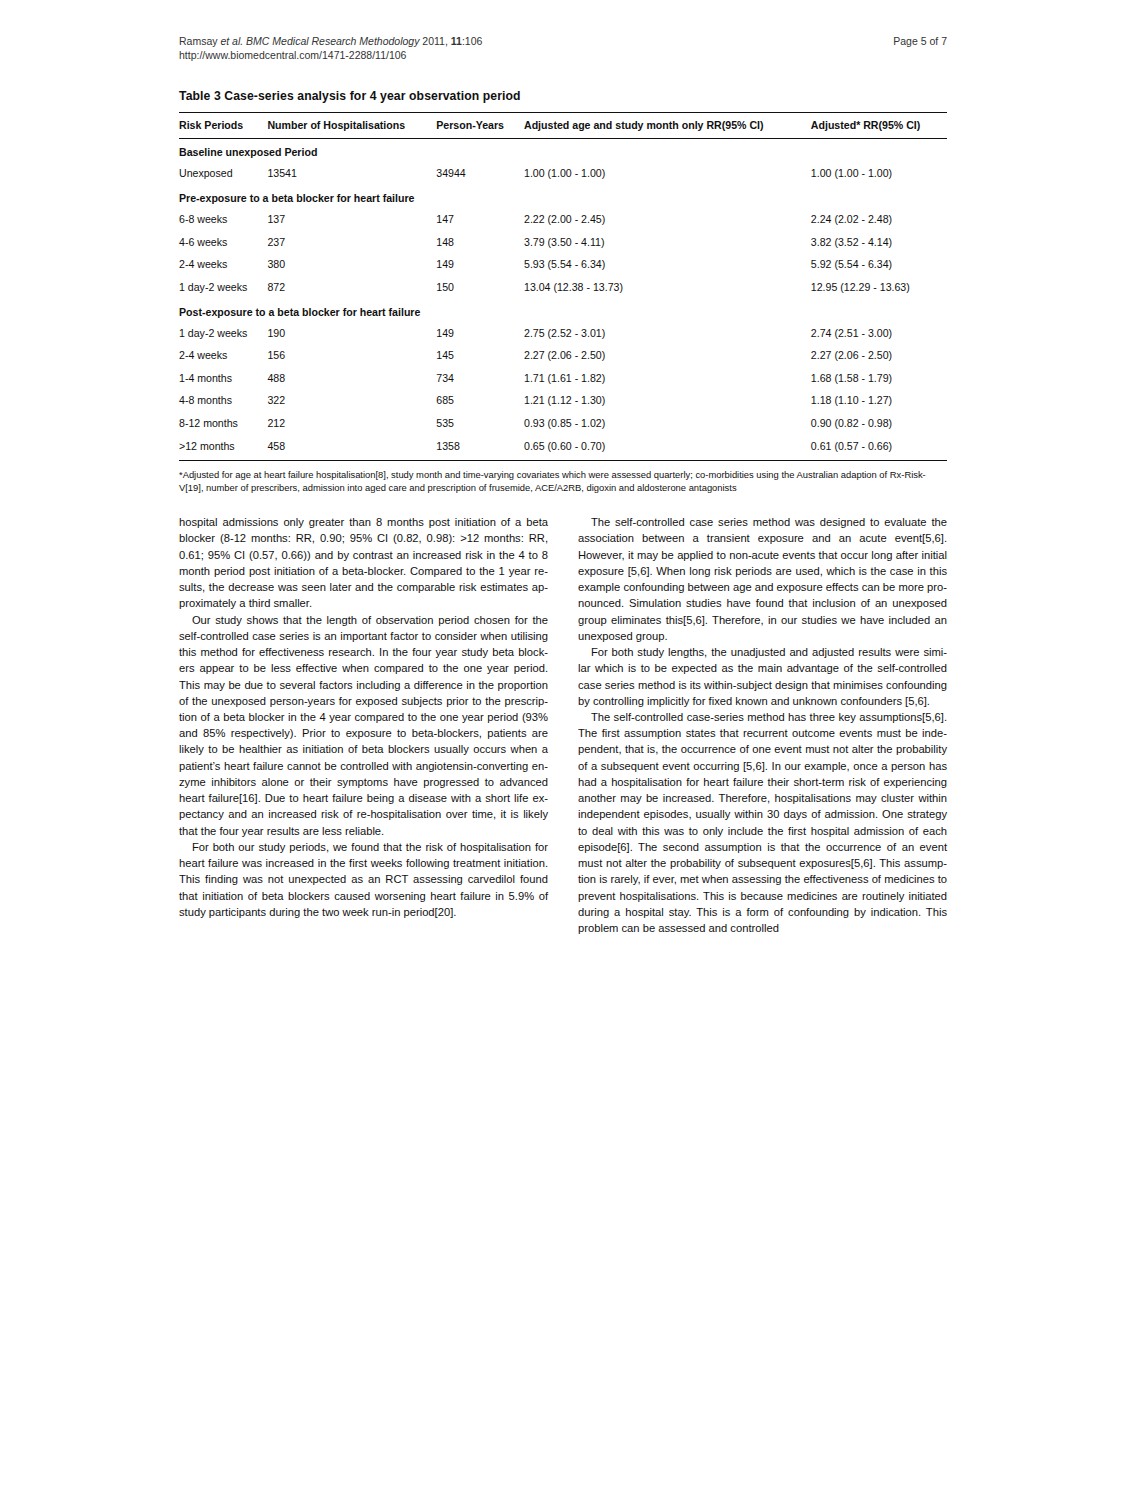Ramsay et al. BMC Medical Research Methodology 2011, 11:106
http://www.biomedcentral.com/1471-2288/11/106
Page 5 of 7
Table 3 Case-series analysis for 4 year observation period
| Risk Periods | Number of Hospitalisations | Person-Years | Adjusted age and study month only RR(95% CI) | Adjusted* RR(95% CI) |
| --- | --- | --- | --- | --- |
| Baseline unexposed Period |
| Unexposed | 13541 | 34944 | 1.00 (1.00 - 1.00) | 1.00 (1.00 - 1.00) |
| Pre-exposure to a beta blocker for heart failure |
| 6-8 weeks | 137 | 147 | 2.22 (2.00 - 2.45) | 2.24 (2.02 - 2.48) |
| 4-6 weeks | 237 | 148 | 3.79 (3.50 - 4.11) | 3.82 (3.52 - 4.14) |
| 2-4 weeks | 380 | 149 | 5.93 (5.54 - 6.34) | 5.92 (5.54 - 6.34) |
| 1 day-2 weeks | 872 | 150 | 13.04 (12.38 - 13.73) | 12.95 (12.29 - 13.63) |
| Post-exposure to a beta blocker for heart failure |
| 1 day-2 weeks | 190 | 149 | 2.75 (2.52 - 3.01) | 2.74 (2.51 - 3.00) |
| 2-4 weeks | 156 | 145 | 2.27 (2.06 - 2.50) | 2.27 (2.06 - 2.50) |
| 1-4 months | 488 | 734 | 1.71 (1.61 - 1.82) | 1.68 (1.58 - 1.79) |
| 4-8 months | 322 | 685 | 1.21 (1.12 - 1.30) | 1.18 (1.10 - 1.27) |
| 8-12 months | 212 | 535 | 0.93 (0.85 - 1.02) | 0.90 (0.82 - 0.98) |
| >12 months | 458 | 1358 | 0.65 (0.60 - 0.70) | 0.61 (0.57 - 0.66) |
*Adjusted for age at heart failure hospitalisation[8], study month and time-varying covariates which were assessed quarterly; co-morbidities using the Australian adaption of Rx-Risk-V[19], number of prescribers, admission into aged care and prescription of frusemide, ACE/A2RB, digoxin and aldosterone antagonists
hospital admissions only greater than 8 months post initiation of a beta blocker (8-12 months: RR, 0.90; 95% CI (0.82, 0.98): >12 months: RR, 0.61; 95% CI (0.57, 0.66)) and by contrast an increased risk in the 4 to 8 month period post initiation of a beta-blocker. Compared to the 1 year results, the decrease was seen later and the comparable risk estimates approximately a third smaller.
Our study shows that the length of observation period chosen for the self-controlled case series is an important factor to consider when utilising this method for effectiveness research. In the four year study beta blockers appear to be less effective when compared to the one year period. This may be due to several factors including a difference in the proportion of the unexposed person-years for exposed subjects prior to the prescription of a beta blocker in the 4 year compared to the one year period (93% and 85% respectively). Prior to exposure to beta-blockers, patients are likely to be healthier as initiation of beta blockers usually occurs when a patient’s heart failure cannot be controlled with angiotensin-converting enzyme inhibitors alone or their symptoms have progressed to advanced heart failure[16]. Due to heart failure being a disease with a short life expectancy and an increased risk of re-hospitalisation over time, it is likely that the four year results are less reliable.
For both our study periods, we found that the risk of hospitalisation for heart failure was increased in the first weeks following treatment initiation. This finding was not unexpected as an RCT assessing carvedilol found that initiation of beta blockers caused worsening heart failure in 5.9% of study participants during the two week run-in period[20].
The self-controlled case series method was designed to evaluate the association between a transient exposure and an acute event[5,6]. However, it may be applied to non-acute events that occur long after initial exposure [5,6]. When long risk periods are used, which is the case in this example confounding between age and exposure effects can be more pronounced. Simulation studies have found that inclusion of an unexposed group eliminates this[5,6]. Therefore, in our studies we have included an unexposed group.
For both study lengths, the unadjusted and adjusted results were similar which is to be expected as the main advantage of the self-controlled case series method is its within-subject design that minimises confounding by controlling implicitly for fixed known and unknown confounders [5,6].
The self-controlled case-series method has three key assumptions[5,6]. The first assumption states that recurrent outcome events must be independent, that is, the occurrence of one event must not alter the probability of a subsequent event occurring [5,6]. In our example, once a person has had a hospitalisation for heart failure their short-term risk of experiencing another may be increased. Therefore, hospitalisations may cluster within independent episodes, usually within 30 days of admission. One strategy to deal with this was to only include the first hospital admission of each episode[6]. The second assumption is that the occurrence of an event must not alter the probability of subsequent exposures[5,6]. This assumption is rarely, if ever, met when assessing the effectiveness of medicines to prevent hospitalisations. This is because medicines are routinely initiated during a hospital stay. This is a form of confounding by indication. This problem can be assessed and controlled